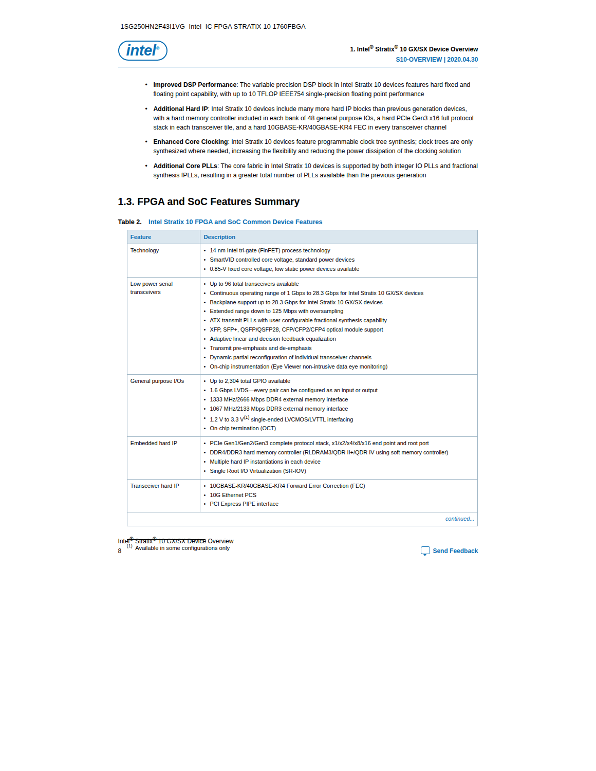1SG250HN2F43I1VG Intel IC FPGA STRATIX 10 1760FBGA
intel®
1. Intel® Stratix® 10 GX/SX Device Overview
S10-OVERVIEW | 2020.04.30
Improved DSP Performance: The variable precision DSP block in Intel Stratix 10 devices features hard fixed and floating point capability, with up to 10 TFLOP IEEE754 single-precision floating point performance
Additional Hard IP: Intel Stratix 10 devices include many more hard IP blocks than previous generation devices, with a hard memory controller included in each bank of 48 general purpose IOs, a hard PCIe Gen3 x16 full protocol stack in each transceiver tile, and a hard 10GBASE-KR/40GBASE-KR4 FEC in every transceiver channel
Enhanced Core Clocking: Intel Stratix 10 devices feature programmable clock tree synthesis; clock trees are only synthesized where needed, increasing the flexibility and reducing the power dissipation of the clocking solution
Additional Core PLLs: The core fabric in Intel Stratix 10 devices is supported by both integer IO PLLs and fractional synthesis fPLLs, resulting in a greater total number of PLLs available than the previous generation
1.3. FPGA and SoC Features Summary
Table 2. Intel Stratix 10 FPGA and SoC Common Device Features
| Feature | Description |
| --- | --- |
| Technology | 14 nm Intel tri-gate (FinFET) process technology SmartVID controlled core voltage, standard power devices 0.85-V fixed core voltage, low static power devices available |
| Low power serial transceivers | Up to 96 total transceivers available Continuous operating range of 1 Gbps to 28.3 Gbps for Intel Stratix 10 GX/SX devices Backplane support up to 28.3 Gbps for Intel Stratix 10 GX/SX devices Extended range down to 125 Mbps with oversampling ATX transmit PLLs with user-configurable fractional synthesis capability XFP, SFP+, QSFP/QSFP28, CFP/CFP2/CFP4 optical module support Adaptive linear and decision feedback equalization Transmit pre-emphasis and de-emphasis Dynamic partial reconfiguration of individual transceiver channels On-chip instrumentation (Eye Viewer non-intrusive data eye monitoring) |
| General purpose I/Os | Up to 2,304 total GPIO available 1.6 Gbps LVDS—every pair can be configured as an input or output 1333 MHz/2666 Mbps DDR4 external memory interface 1067 MHz/2133 Mbps DDR3 external memory interface 1.2 V to 3.3 V (1) single-ended LVCMOS/LVTTL interfacing On-chip termination (OCT) |
| Embedded hard IP | PCIe Gen1/Gen2/Gen3 complete protocol stack, x1/x2/x4/x8/x16 end point and root port DDR4/DDR3 hard memory controller (RLDRAM3/QDR II+/QDR IV using soft memory controller) Multiple hard IP instantiations in each device Single Root I/O Virtualization (SR-IOV) |
| Transceiver hard IP | 10GBASE-KR/40GBASE-KR4 Forward Error Correction (FEC) 10G Ethernet PCS PCI Express PIPE interface |
| continued... |
(1) Available in some configurations only
Intel® Stratix® 10 GX/SX Device Overview
8
Send Feedback